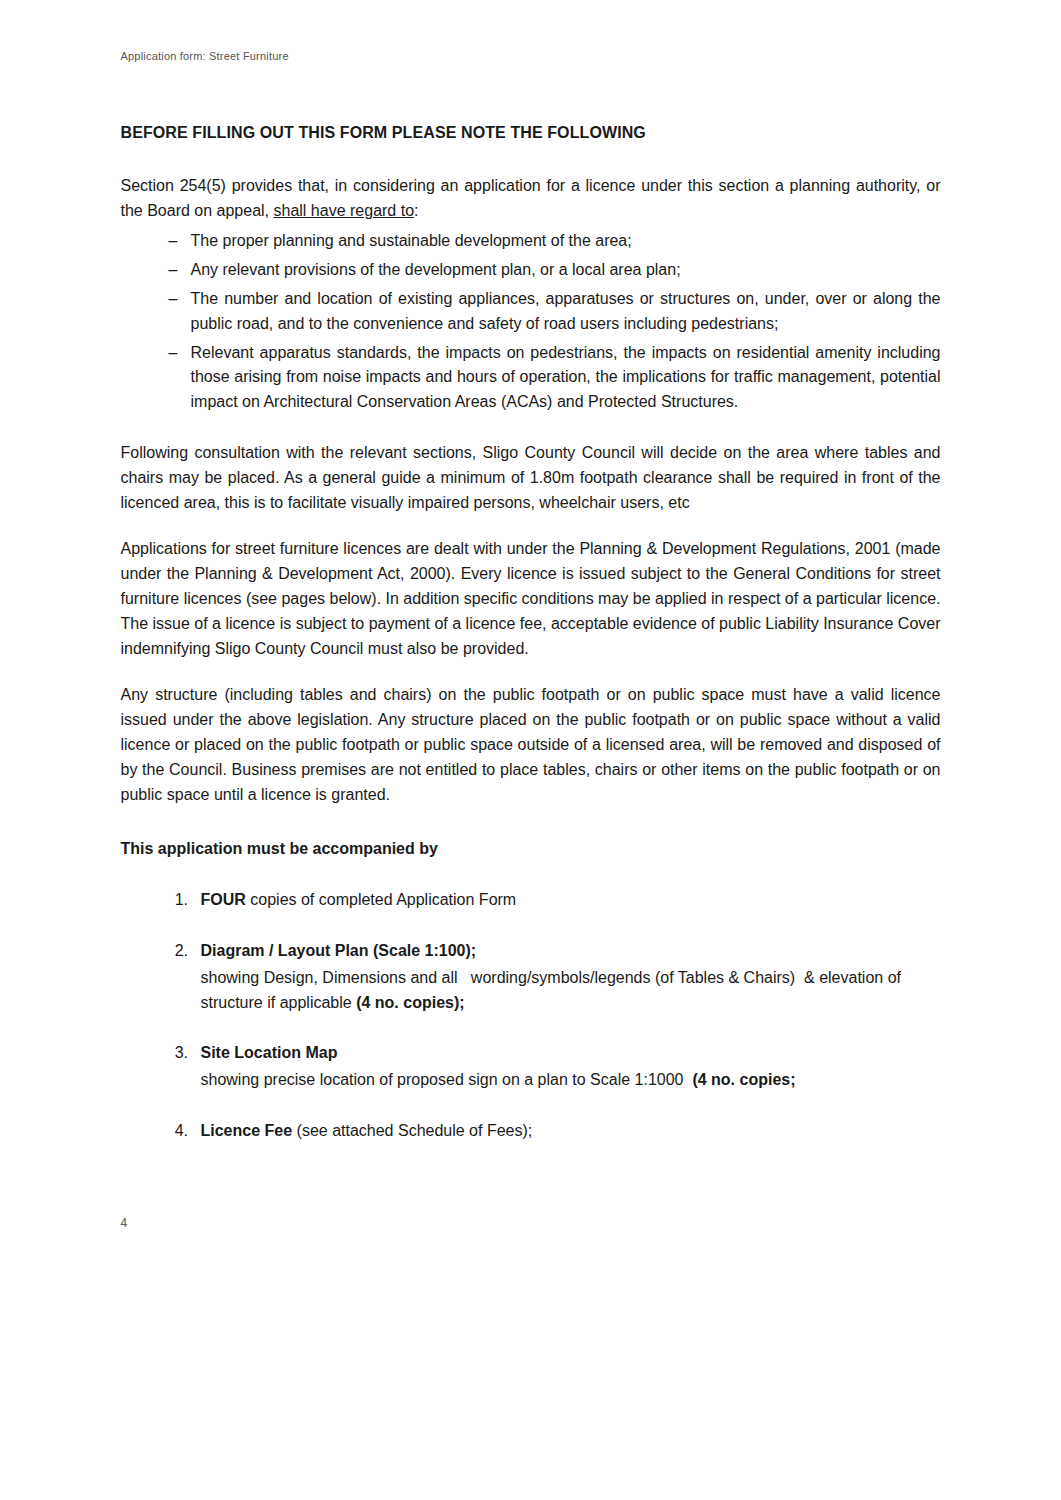Application form: Street Furniture
BEFORE FILLING OUT THIS FORM PLEASE NOTE THE FOLLOWING
Section 254(5) provides that, in considering an application for a licence under this section a planning authority, or the Board on appeal, shall have regard to:
The proper planning and sustainable development of the area;
Any relevant provisions of the development plan, or a local area plan;
The number and location of existing appliances, apparatuses or structures on, under, over or along the public road, and to the convenience and safety of road users including pedestrians;
Relevant apparatus standards, the impacts on pedestrians, the impacts on residential amenity including those arising from noise impacts and hours of operation, the implications for traffic management, potential impact on Architectural Conservation Areas (ACAs) and Protected Structures.
Following consultation with the relevant sections, Sligo County Council will decide on the area where tables and chairs may be placed. As a general guide a minimum of 1.80m footpath clearance shall be required in front of the licenced area, this is to facilitate visually impaired persons, wheelchair users, etc
Applications for street furniture licences are dealt with under the Planning & Development Regulations, 2001 (made under the Planning & Development Act, 2000). Every licence is issued subject to the General Conditions for street furniture licences (see pages below). In addition specific conditions may be applied in respect of a particular licence. The issue of a licence is subject to payment of a licence fee, acceptable evidence of public Liability Insurance Cover indemnifying Sligo County Council must also be provided.
Any structure (including tables and chairs) on the public footpath or on public space must have a valid licence issued under the above legislation. Any structure placed on the public footpath or on public space without a valid licence or placed on the public footpath or public space outside of a licensed area, will be removed and disposed of by the Council. Business premises are not entitled to place tables, chairs or other items on the public footpath or on public space until a licence is granted.
This application must be accompanied by
FOUR copies of completed Application Form
Diagram / Layout Plan (Scale 1:100); showing Design, Dimensions and all wording/symbols/legends (of Tables & Chairs) & elevation of structure if applicable (4 no. copies);
Site Location Map showing precise location of proposed sign on a plan to Scale 1:1000 (4 no. copies;
Licence Fee (see attached Schedule of Fees);
4